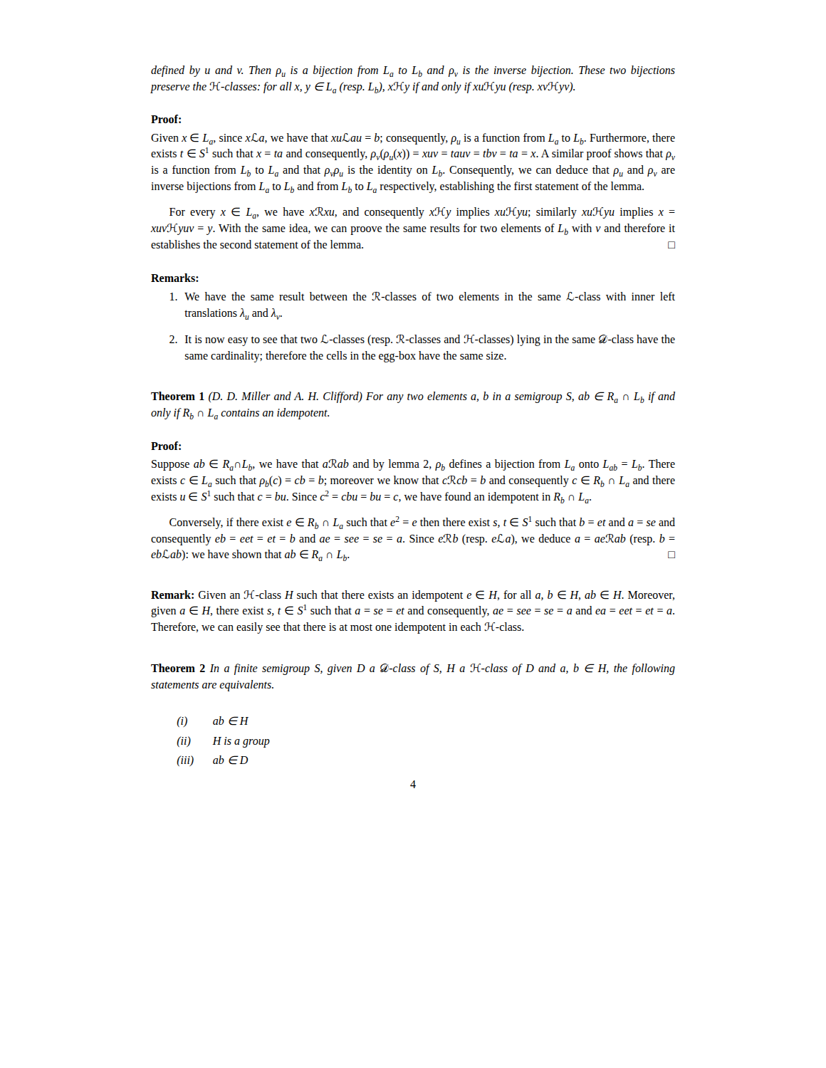defined by u and v. Then ρu is a bijection from La to Lb and ρv is the inverse bijection. These two bijections preserve the ℋ-classes: for all x, y ∈ La (resp. Lb), xℋy if and only if xu ℋyu (resp. xv ℋyv).
Proof:
Given x ∈ La, since xℒa, we have that xu ℒau = b; consequently, ρu is a function from La to Lb. Furthermore, there exists t ∈ S1 such that x = ta and consequently, ρv(ρu(x)) = xuv = tauv = tbv = ta = x. A similar proof shows that ρv is a function from Lb to La and that ρvρu is the identity on Lb. Consequently, we can deduce that ρu and ρv are inverse bijections from La to Lb and from Lb to La respectively, establishing the first statement of the lemma.
For every x ∈ La, we have xℛxu, and consequently xℋy implies xu ℋyu; similarly xu ℋyu implies x = xuv ℋyuv = y. With the same idea, we can proove the same results for two elements of Lb with v and therefore it establishes the second statement of the lemma.□
Remarks:
We have the same result between the ℛ-classes of two elements in the same ℒ-class with inner left translations λu and λv.
It is now easy to see that two ℒ-classes (resp. ℛ-classes and ℋ-classes) lying in the same 𝒟-class have the same cardinality; therefore the cells in the egg-box have the same size.
Theorem 1 (D. D. Miller and A. H. Clifford) For any two elements a, b in a semigroup S, ab ∈ Ra ∩ Lb if and only if Rb ∩ La contains an idempotent.
Proof:
Suppose ab ∈ Ra∩Lb, we have that aℛab and by lemma 2, ρb defines a bijection from La onto Lab = Lb. There exists c ∈ La such that ρb(c) = cb = b; moreover we know that cℛcb = b and consequently c ∈ Rb ∩ La and there exists u ∈ S1 such that c = bu. Since c2 = cbu = bu = c, we have found an idempotent in Rb ∩ La.
Conversely, if there exist e ∈ Rb ∩ La such that e2 = e then there exist s, t ∈ S1 such that b = et and a = se and consequently eb = eet = et = b and ae = see = se = a. Since eℛb (resp. eℒa), we deduce a = ae ℛab (resp. b = eb ℒab): we have shown that ab ∈ Ra ∩ Lb.□
Remark: Given an ℋ-class H such that there exists an idempotent e ∈ H, for all a, b ∈ H, ab ∈ H. Moreover, given a ∈ H, there exist s, t ∈ S1 such that a = se = et and consequently, ae = see = se = a and ea = eet = et = a. Therefore, we can easily see that there is at most one idempotent in each ℋ-class.
Theorem 2 In a finite semigroup S, given D a 𝒟-class of S, H a ℋ-class of D and a, b ∈ H, the following statements are equivalents.
| ( i ) | ab ∈ H |
| ( ii ) | H is a group |
| ( iii ) | ab ∈ D |
4